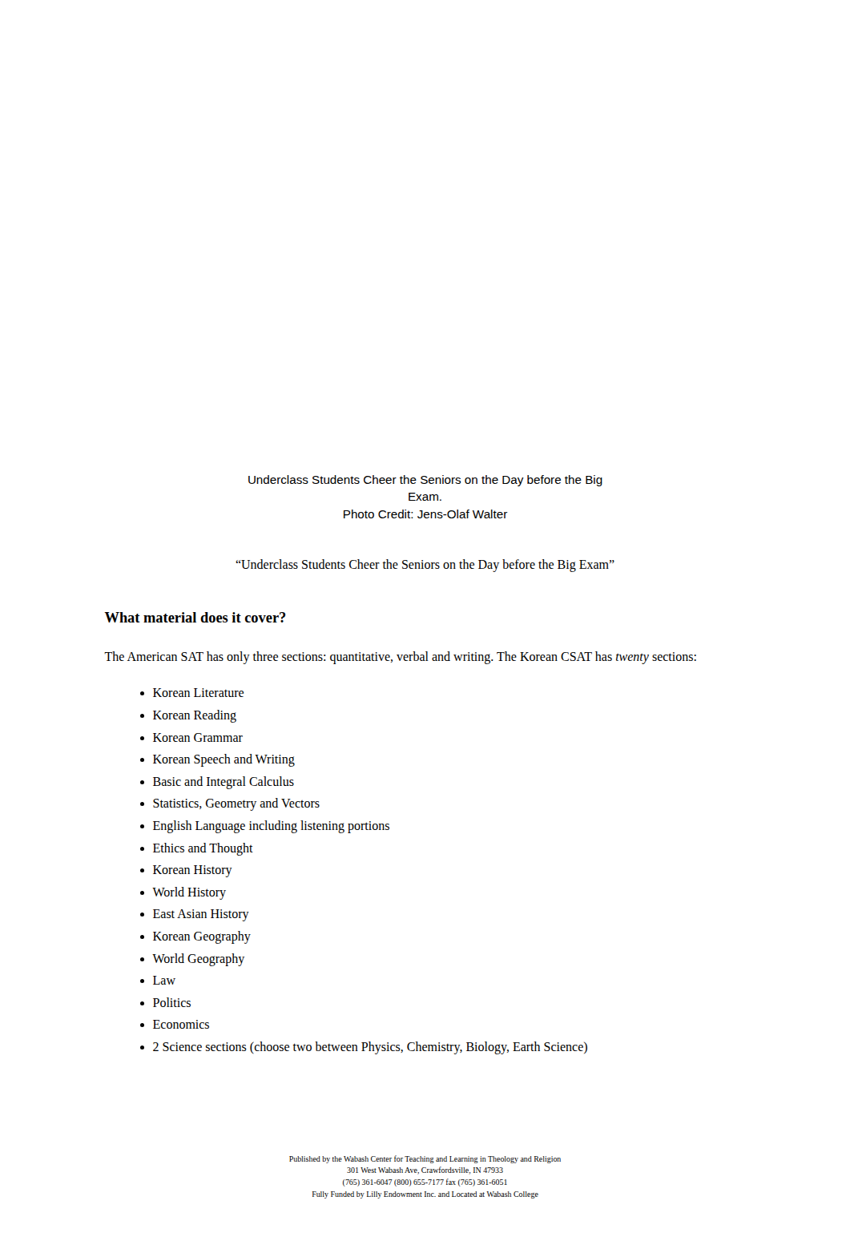Underclass Students Cheer the Seniors on the Day before the Big Exam. Photo Credit: Jens-Olaf Walter
“Underclass Students Cheer the Seniors on the Day before the Big Exam”
What material does it cover?
The American SAT has only three sections: quantitative, verbal and writing. The Korean CSAT has twenty sections:
Korean Literature
Korean Reading
Korean Grammar
Korean Speech and Writing
Basic and Integral Calculus
Statistics, Geometry and Vectors
English Language including listening portions
Ethics and Thought
Korean History
World History
East Asian History
Korean Geography
World Geography
Law
Politics
Economics
2 Science sections (choose two between Physics, Chemistry, Biology, Earth Science)
Published by the Wabash Center for Teaching and Learning in Theology and Religion
301 West Wabash Ave, Crawfordsville, IN 47933
(765) 361-6047 (800) 655-7177 fax (765) 361-6051
Fully Funded by Lilly Endowment Inc. and Located at Wabash College